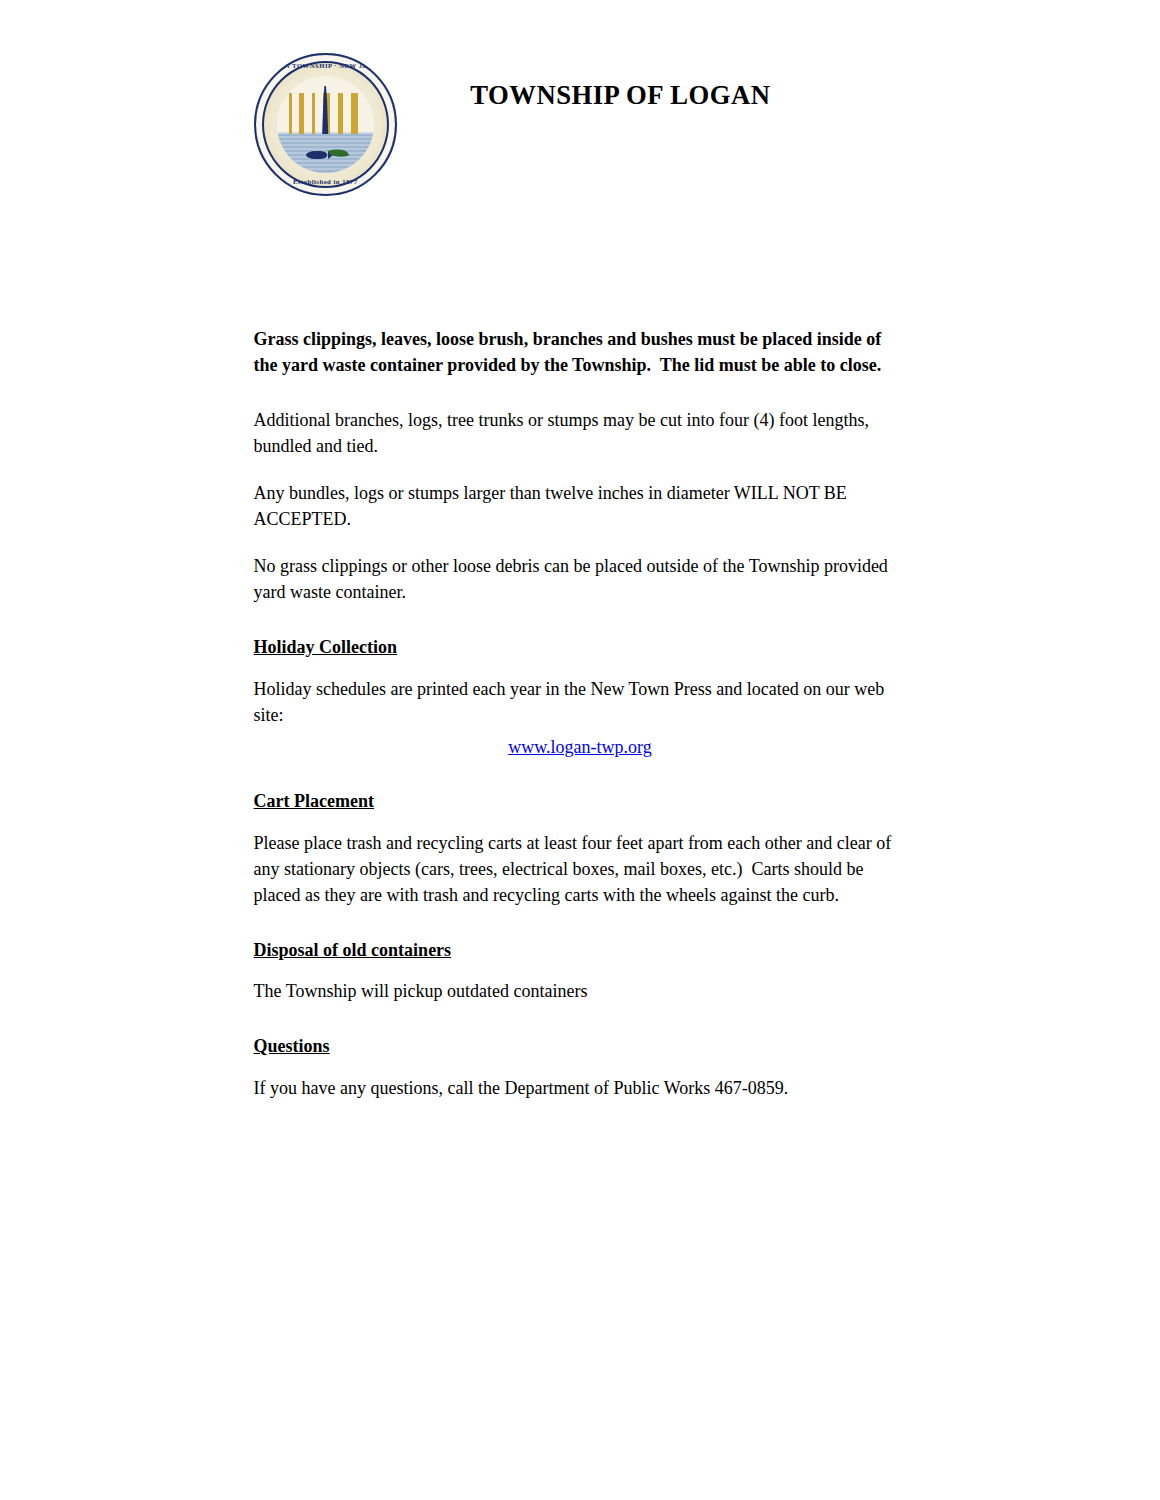LOGAN TOWNSHIP · NEW JERSEY
Established in 1877
TOWNSHIP OF LOGAN
Grass clippings, leaves, loose brush, branches and bushes must be placed inside of the yard waste container provided by the Township. The lid must be able to close.
Additional branches, logs, tree trunks or stumps may be cut into four (4) foot lengths, bundled and tied.
Any bundles, logs or stumps larger than twelve inches in diameter WILL NOT BE ACCEPTED.
No grass clippings or other loose debris can be placed outside of the Township provided yard waste container.
Holiday Collection
Holiday schedules are printed each year in the New Town Press and located on our web site:
www.logan-twp.org
Cart Placement
Please place trash and recycling carts at least four feet apart from each other and clear of any stationary objects (cars, trees, electrical boxes, mail boxes, etc.) Carts should be placed as they are with trash and recycling carts with the wheels against the curb.
Disposal of old containers
The Township will pickup outdated containers
Questions
If you have any questions, call the Department of Public Works 467-0859.